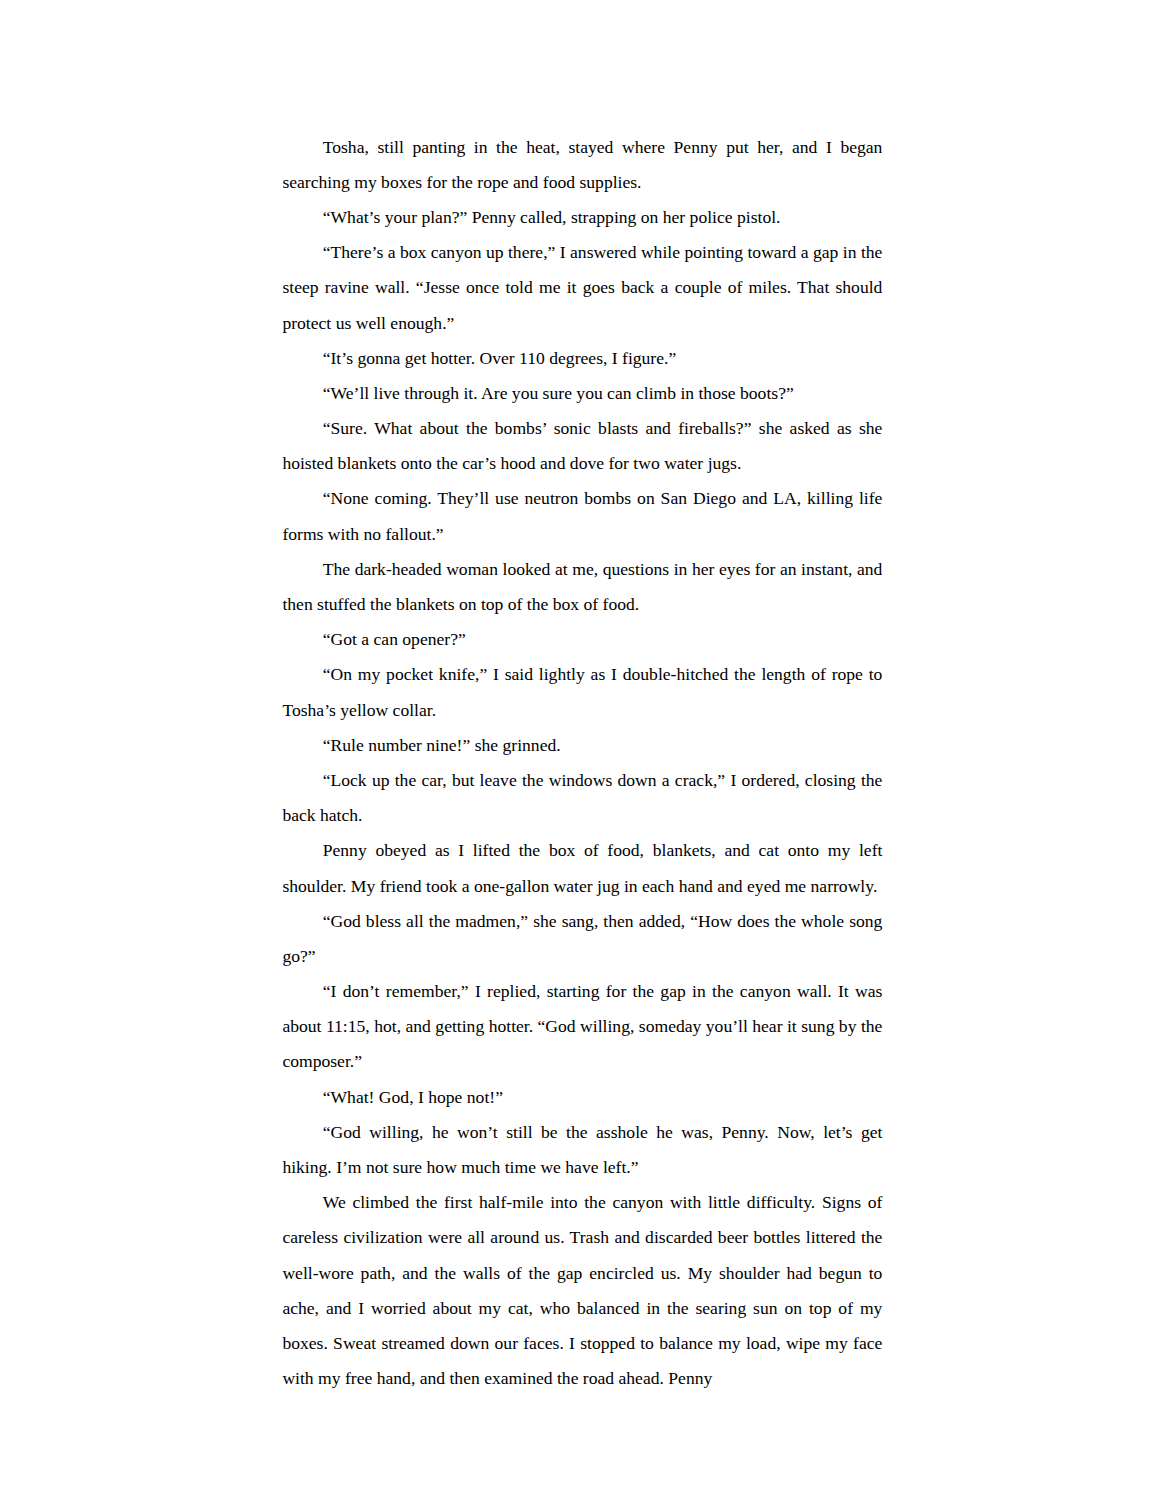Tosha, still panting in the heat, stayed where Penny put her, and I began searching my boxes for the rope and food supplies.
“What’s your plan?” Penny called, strapping on her police pistol.
“There’s a box canyon up there,” I answered while pointing toward a gap in the steep ravine wall. “Jesse once told me it goes back a couple of miles. That should protect us well enough.”
“It’s gonna get hotter. Over 110 degrees, I figure.”
“We’ll live through it. Are you sure you can climb in those boots?”
“Sure. What about the bombs’ sonic blasts and fireballs?” she asked as she hoisted blankets onto the car’s hood and dove for two water jugs.
“None coming. They’ll use neutron bombs on San Diego and LA, killing life forms with no fallout.”
The dark-headed woman looked at me, questions in her eyes for an instant, and then stuffed the blankets on top of the box of food.
“Got a can opener?”
“On my pocket knife,” I said lightly as I double-hitched the length of rope to Tosha’s yellow collar.
“Rule number nine!” she grinned.
“Lock up the car, but leave the windows down a crack,” I ordered, closing the back hatch.
Penny obeyed as I lifted the box of food, blankets, and cat onto my left shoulder. My friend took a one-gallon water jug in each hand and eyed me narrowly.
“God bless all the madmen,” she sang, then added, “How does the whole song go?”
“I don’t remember,” I replied, starting for the gap in the canyon wall. It was about 11:15, hot, and getting hotter. “God willing, someday you’ll hear it sung by the composer.”
“What! God, I hope not!”
“God willing, he won’t still be the asshole he was, Penny. Now, let’s get hiking. I’m not sure how much time we have left.”
We climbed the first half-mile into the canyon with little difficulty. Signs of careless civilization were all around us. Trash and discarded beer bottles littered the well-wore path, and the walls of the gap encircled us. My shoulder had begun to ache, and I worried about my cat, who balanced in the searing sun on top of my boxes. Sweat streamed down our faces. I stopped to balance my load, wipe my face with my free hand, and then examined the road ahead. Penny